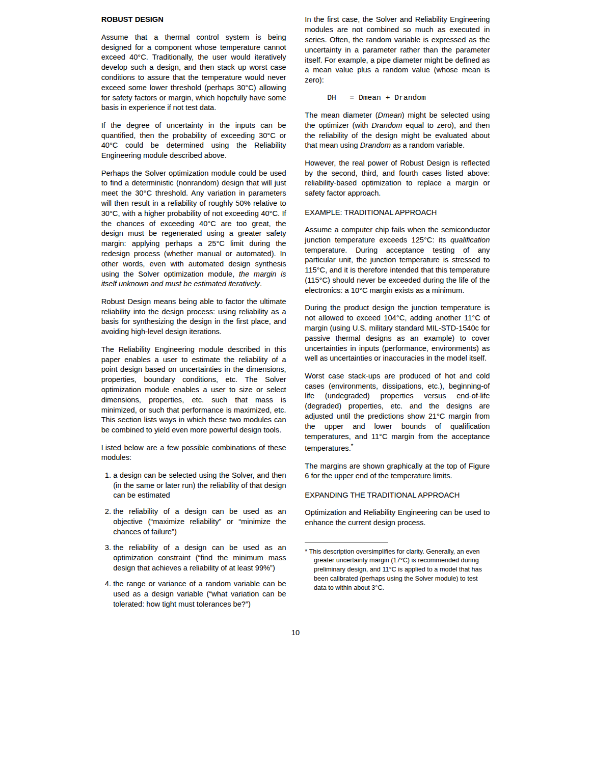Robust Design
Assume that a thermal control system is being designed for a component whose temperature cannot exceed 40°C. Traditionally, the user would iteratively develop such a design, and then stack up worst case conditions to assure that the temperature would never exceed some lower threshold (perhaps 30°C) allowing for safety factors or margin, which hopefully have some basis in experience if not test data.
If the degree of uncertainty in the inputs can be quantified, then the probability of exceeding 30°C or 40°C could be determined using the Reliability Engineering module described above.
Perhaps the Solver optimization module could be used to find a deterministic (nonrandom) design that will just meet the 30°C threshold. Any variation in parameters will then result in a reliability of roughly 50% relative to 30°C, with a higher probability of not exceeding 40°C. If the chances of exceeding 40°C are too great, the design must be regenerated using a greater safety margin: applying perhaps a 25°C limit during the redesign process (whether manual or automated). In other words, even with automated design synthesis using the Solver optimization module, the margin is itself unknown and must be estimated iteratively.
Robust Design means being able to factor the ultimate reliability into the design process: using reliability as a basis for synthesizing the design in the first place, and avoiding high-level design iterations.
The Reliability Engineering module described in this paper enables a user to estimate the reliability of a point design based on uncertainties in the dimensions, properties, boundary conditions, etc. The Solver optimization module enables a user to size or select dimensions, properties, etc. such that mass is minimized, or such that performance is maximized, etc. This section lists ways in which these two modules can be combined to yield even more powerful design tools.
Listed below are a few possible combinations of these modules:
a design can be selected using the Solver, and then (in the same or later run) the reliability of that design can be estimated
the reliability of a design can be used as an objective (“maximize reliability” or “minimize the chances of failure”)
the reliability of a design can be used as an optimization constraint (“find the minimum mass design that achieves a reliability of at least 99%”)
the range or variance of a random variable can be used as a design variable (“what variation can be tolerated: how tight must tolerances be?”)
In the first case, the Solver and Reliability Engineering modules are not combined so much as executed in series. Often, the random variable is expressed as the uncertainty in a parameter rather than the parameter itself. For example, a pipe diameter might be defined as a mean value plus a random value (whose mean is zero):
DH = Dmean + Drandom
The mean diameter (Dmean) might be selected using the optimizer (with Drandom equal to zero), and then the reliability of the design might be evaluated about that mean using Drandom as a random variable.
However, the real power of Robust Design is reflected by the second, third, and fourth cases listed above: reliability-based optimization to replace a margin or safety factor approach.
Example: Traditional Approach
Assume a computer chip fails when the semiconductor junction temperature exceeds 125°C: its qualification temperature. During acceptance testing of any particular unit, the junction temperature is stressed to 115°C, and it is therefore intended that this temperature (115°C) should never be exceeded during the life of the electronics: a 10°C margin exists as a minimum.
During the product design the junction temperature is not allowed to exceed 104°C, adding another 11°C of margin (using U.S. military standard MIL-STD-1540c for passive thermal designs as an example) to cover uncertainties in inputs (performance, environments) as well as uncertainties or inaccuracies in the model itself.
Worst case stack-ups are produced of hot and cold cases (environments, dissipations, etc.), beginning-of life (undegraded) properties versus end-of-life (degraded) properties, etc. and the designs are adjusted until the predictions show 21°C margin from the upper and lower bounds of qualification temperatures, and 11°C margin from the acceptance temperatures.*
The margins are shown graphically at the top of Figure 6 for the upper end of the temperature limits.
Expanding the Traditional Approach
Optimization and Reliability Engineering can be used to enhance the current design process.
* This description oversimplifies for clarity. Generally, an even greater uncertainty margin (17°C) is recommended during preliminary design, and 11°C is applied to a model that has been calibrated (perhaps using the Solver module) to test data to within about 3°C.
10